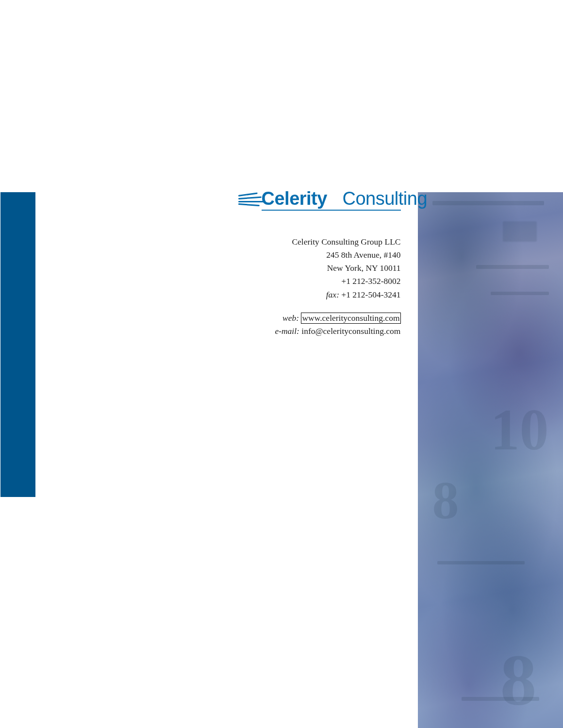10
8
8
Celerity
Consulting
Celerity Consulting Group LLC
245 8th Avenue, #140
New York, NY 10011
+1 212-352-8002
fax: +1 212-504-3241
web: www.celerityconsulting.com
e-mail: info@celerityconsulting.com